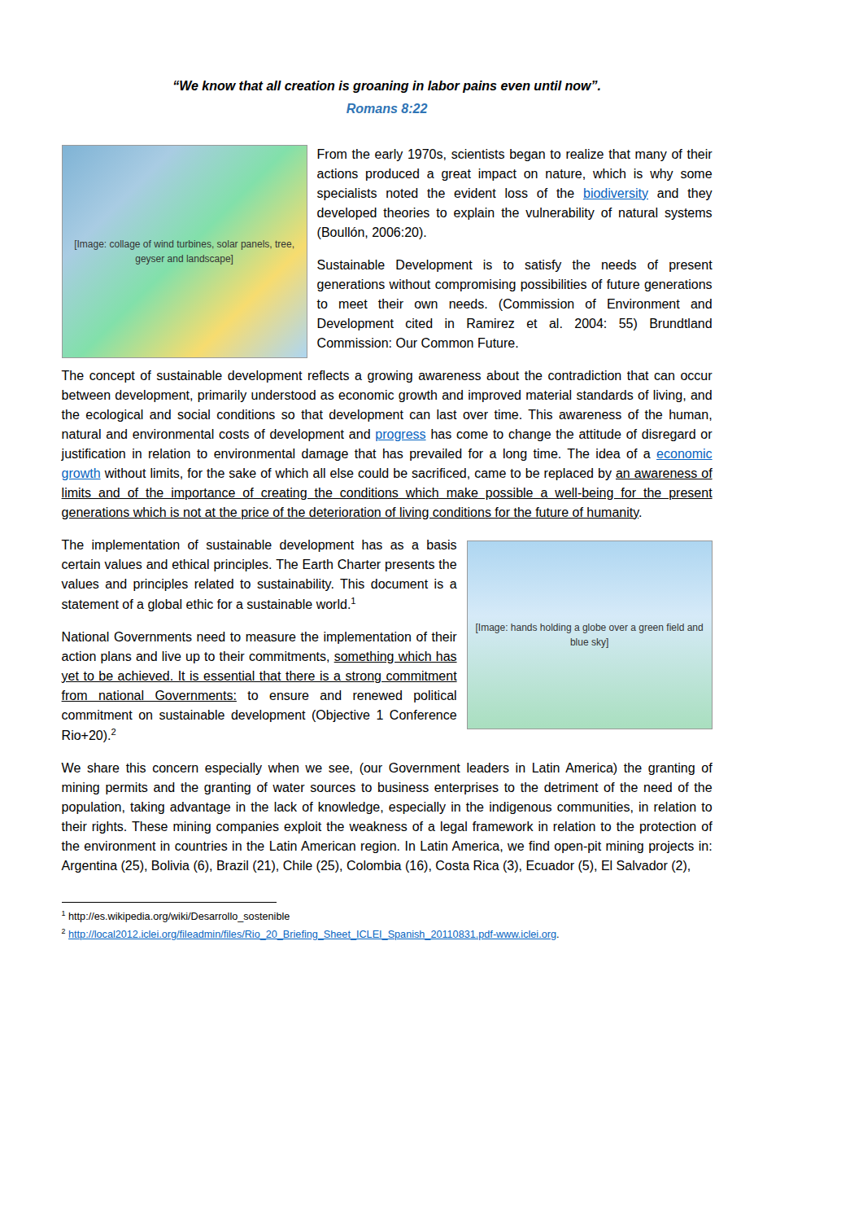“We know that all creation is groaning in labor pains even until now”.
Romans 8:22
[Image: collage of wind turbines, solar panels, tree, geyser and landscape]
From the early 1970s, scientists began to realize that many of their actions produced a great impact on nature, which is why some specialists noted the evident loss of the biodiversity and they developed theories to explain the vulnerability of natural systems (Boullón, 2006:20).
Sustainable Development is to satisfy the needs of present generations without compromising possibilities of future generations to meet their own needs. (Commission of Environment and Development cited in Ramirez et al. 2004: 55) Brundtland Commission: Our Common Future.
The concept of sustainable development reflects a growing awareness about the contradiction that can occur between development, primarily understood as economic growth and improved material standards of living, and the ecological and social conditions so that development can last over time. This awareness of the human, natural and environmental costs of development and progress has come to change the attitude of disregard or justification in relation to environmental damage that has prevailed for a long time. The idea of a economic growth without limits, for the sake of which all else could be sacrificed, came to be replaced by an awareness of limits and of the importance of creating the conditions which make possible a well-being for the present generations which is not at the price of the deterioration of living conditions for the future of humanity.
[Image: hands holding a globe over a green field and blue sky]
The implementation of sustainable development has as a basis certain values and ethical principles. The Earth Charter presents the values and principles related to sustainability. This document is a statement of a global ethic for a sustainable world.1
National Governments need to measure the implementation of their action plans and live up to their commitments, something which has yet to be achieved. It is essential that there is a strong commitment from national Governments: to ensure and renewed political commitment on sustainable development (Objective 1 Conference Rio+20).2
We share this concern especially when we see, (our Government leaders in Latin America) the granting of mining permits and the granting of water sources to business enterprises to the detriment of the need of the population, taking advantage in the lack of knowledge, especially in the indigenous communities, in relation to their rights. These mining companies exploit the weakness of a legal framework in relation to the protection of the environment in countries in the Latin American region. In Latin America, we find open-pit mining projects in: Argentina (25), Bolivia (6), Brazil (21), Chile (25), Colombia (16), Costa Rica (3), Ecuador (5), El Salvador (2),
1 http://es.wikipedia.org/wiki/Desarrollo_sostenible
2 http://local2012.iclei.org/fileadmin/files/Rio_20_Briefing_Sheet_ICLEI_Spanish_20110831.pdf-www.iclei.org.